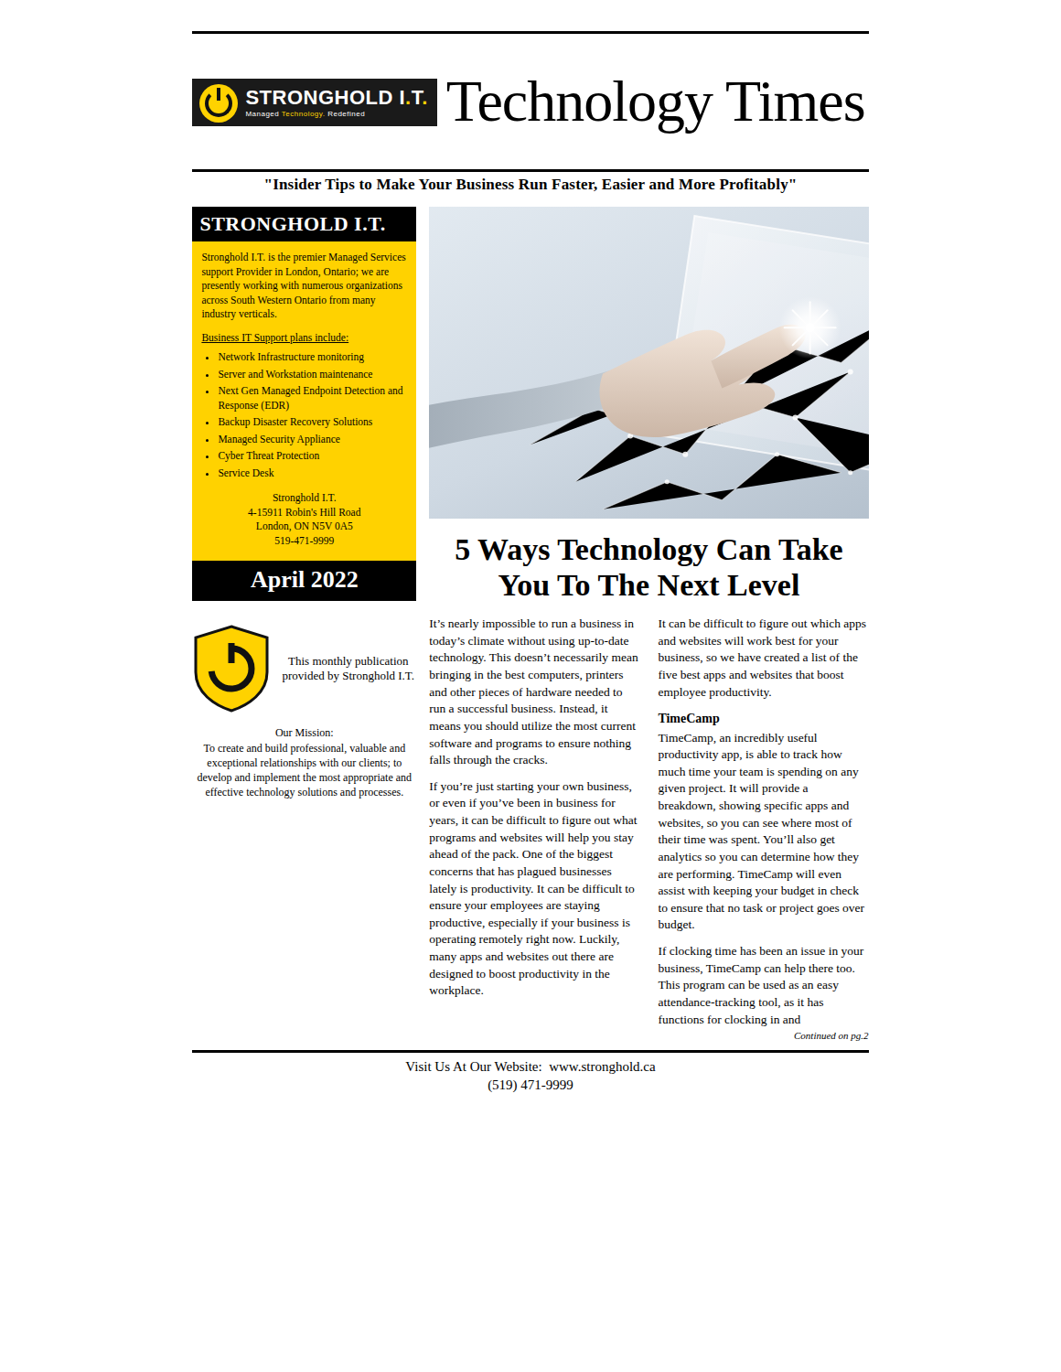STRONGHOLD I. T.
Managed Technology. Redefined
Technology Times
"Insider Tips to Make Your Business Run Faster, Easier and More Profitably"
STRONGHOLD I.T.
Stronghold I.T. is the premier Managed Services support Provider in London, Ontario; we are presently working with numerous organizations across South Western Ontario from many industry verticals.
Business IT Support plans include:
Network Infrastructure monitoring
Server and Workstation maintenance
Next Gen Managed Endpoint Detection and Response (EDR)
Backup Disaster Recovery Solutions
Managed Security Appliance
Cyber Threat Protection
Service Desk
Stronghold I.T.
4-15911 Robin's Hill Road
London, ON N5V 0A5
519-471-9999
April 2022
This monthly publication provided by Stronghold I.T.
Our Mission: To create and build professional, valuable and exceptional relationships with our clients; to develop and implement the most appropriate and effective technology solutions and processes.
5 Ways Technology Can Take You To The Next Level
It’s nearly impossible to run a business in today’s climate without using up-to-date technology. This doesn’t necessarily mean bringing in the best computers, printers and other pieces of hardware needed to run a successful business. Instead, it means you should utilize the most current software and programs to ensure nothing falls through the cracks.
If you’re just starting your own business, or even if you’ve been in business for years, it can be difficult to figure out what programs and websites will help you stay ahead of the pack. One of the biggest concerns that has plagued businesses lately is productivity. It can be difficult to ensure your employees are staying productive, especially if your business is operating remotely right now. Luckily, many apps and websites out there are designed to boost productivity in the workplace.
It can be difficult to figure out which apps and websites will work best for your business, so we have created a list of the five best apps and websites that boost employee productivity.
TimeCamp
TimeCamp, an incredibly useful productivity app, is able to track how much time your team is spending on any given project. It will provide a breakdown, showing specific apps and websites, so you can see where most of their time was spent. You’ll also get analytics so you can determine how they are performing. TimeCamp will even assist with keeping your budget in check to ensure that no task or project goes over budget.
If clocking time has been an issue in your business, TimeCamp can help there too. This program can be used as an easy attendance-tracking tool, as it has functions for clocking in and
Continued on pg.2
Visit Us At Our Website: www.stronghold.ca
(519) 471-9999